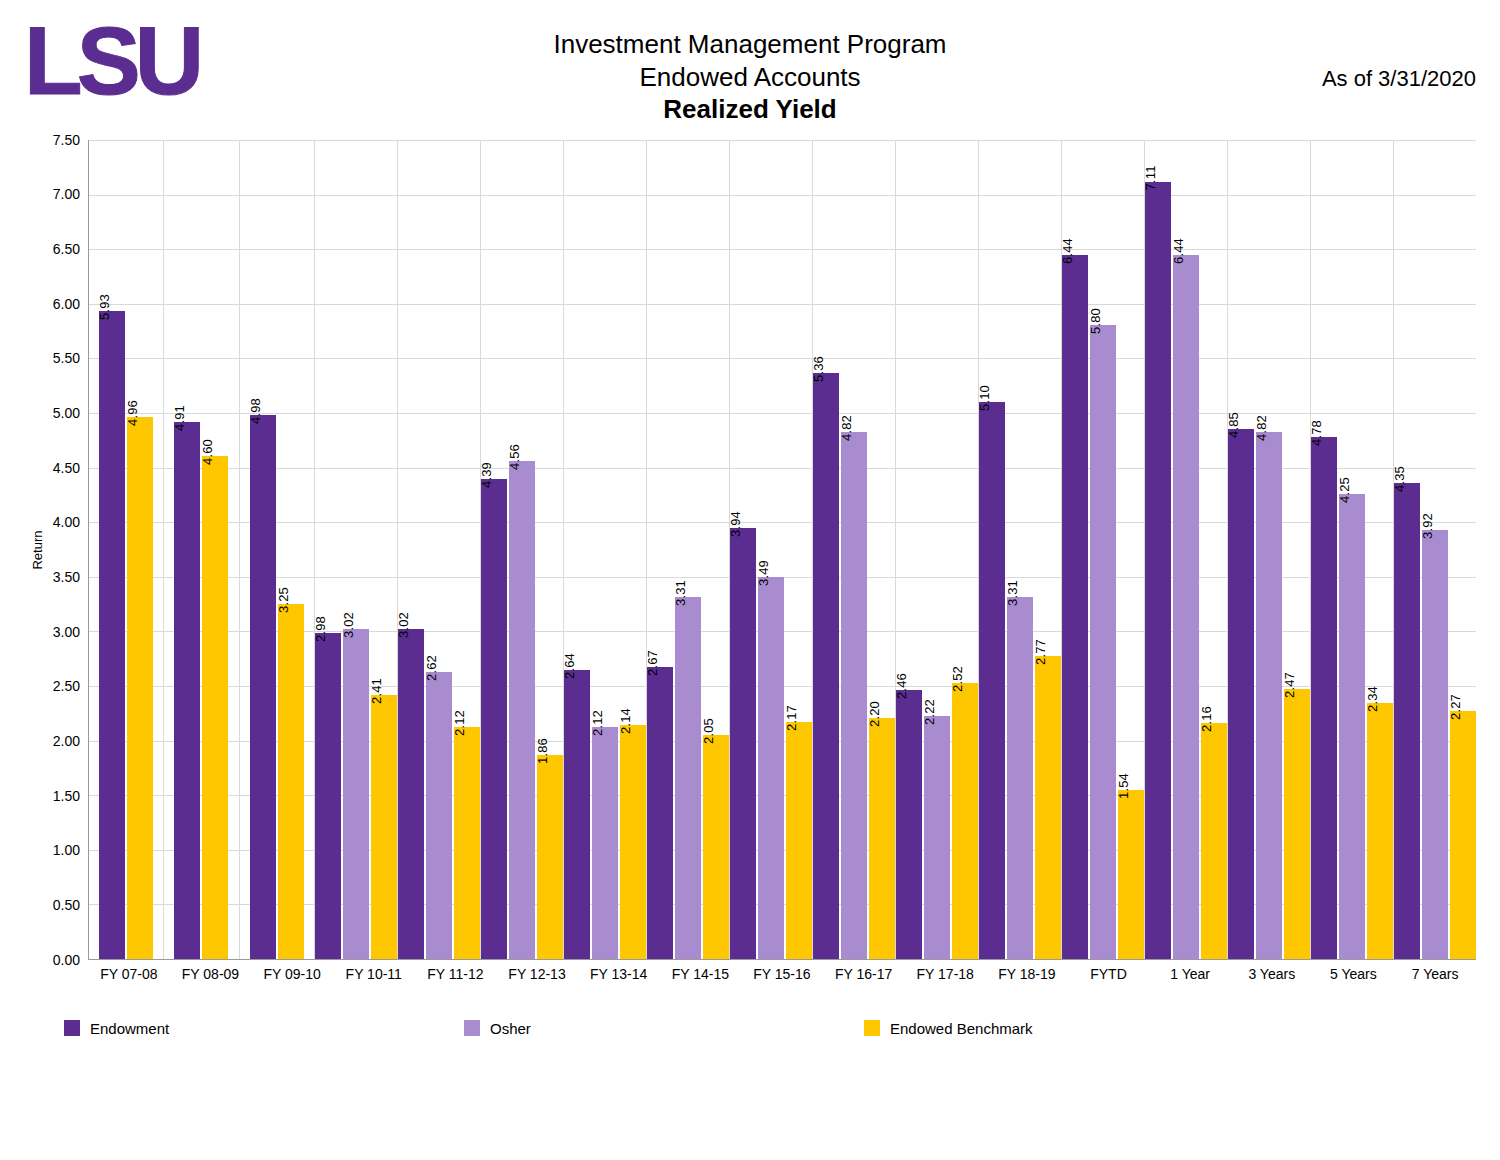LSU
Investment Management Program
Endowed Accounts
Realized Yield
As of 3/31/2020
Return
7.50
7.00
6.50
6.00
5.50
5.00
4.50
4.00
3.50
3.00
2.50
2.00
1.50
1.00
0.50
0.00
5.93
4.96
4.91
4.60
4.98
3.25
2.98
3.02
2.41
3.02
2.62
2.12
4.39
4.56
1.86
2.64
2.12
2.14
2.67
3.31
2.05
3.94
3.49
2.17
5.36
4.82
2.20
2.46
2.22
2.52
5.10
3.31
2.77
6.44
5.80
1.54
7.11
6.44
2.16
4.85
4.82
2.47
4.78
4.25
2.34
4.35
3.92
2.27
FY 07-08
FY 08-09
FY 09-10
FY 10-11
FY 11-12
FY 12-13
FY 13-14
FY 14-15
FY 15-16
FY 16-17
FY 17-18
FY 18-19
FYTD
1 Year
3 Years
5 Years
7 Years
Endowment
Osher
Endowed Benchmark